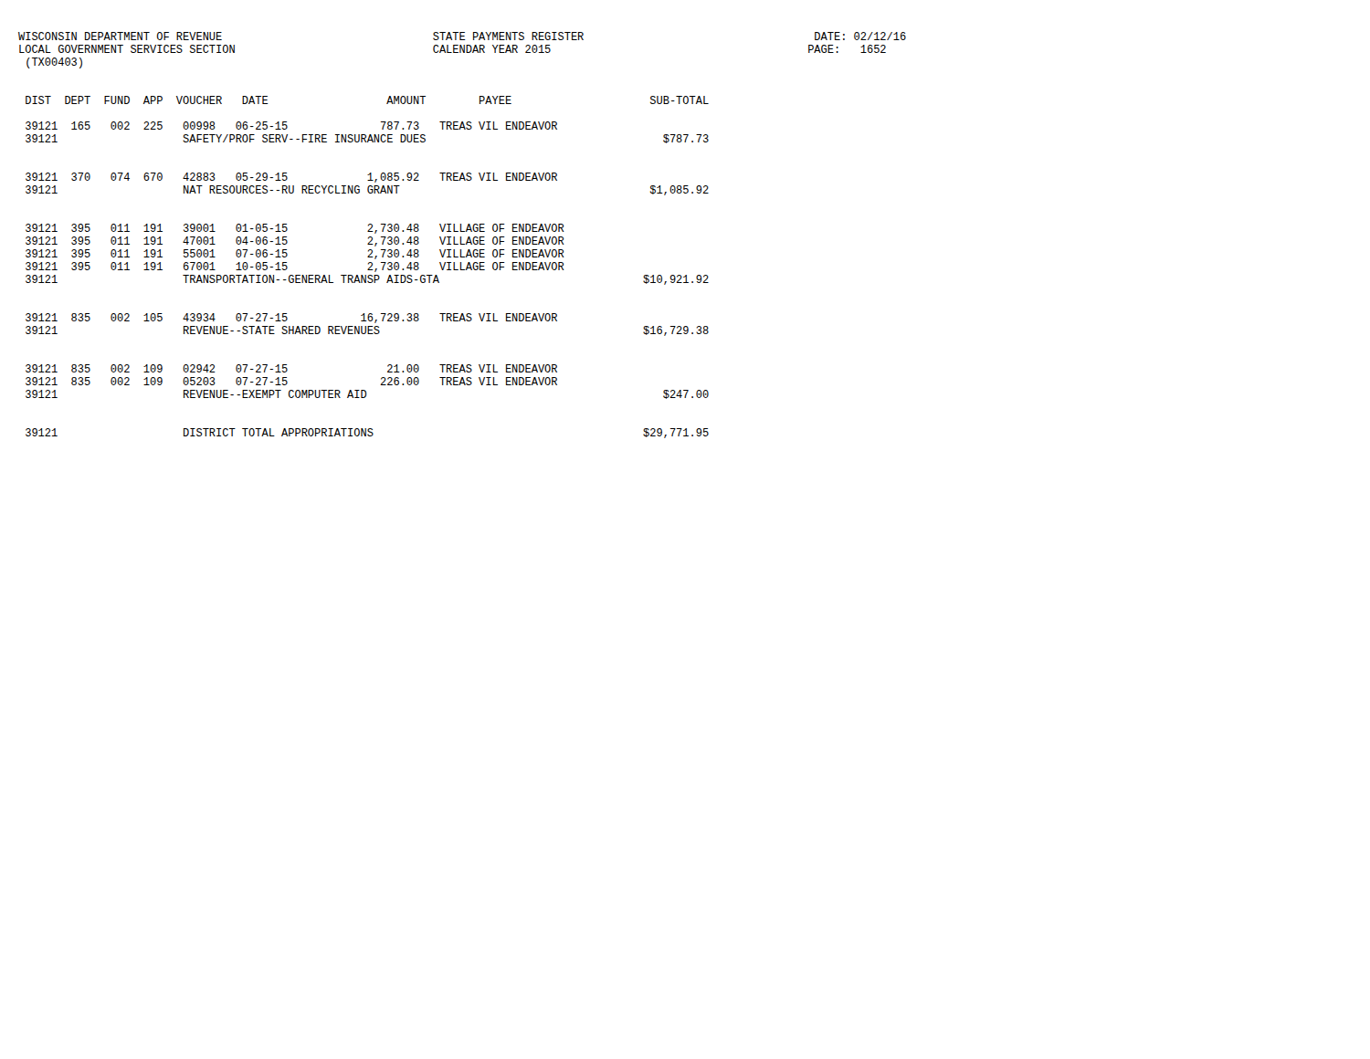WISCONSIN DEPARTMENT OF REVENUE STATE PAYMENTS REGISTER DATE: 02/12/16 LOCAL GOVERNMENT SERVICES SECTION CALENDAR YEAR 2015 PAGE: 1652 (TX00403) DIST DEPT FUND APP VOUCHER DATE AMOUNT PAYEE SUB-TOTAL 39121 165 002 225 00998 06-25-15 787.73 TREAS VIL ENDEAVOR 39121 SAFETY/PROF SERV--FIRE INSURANCE DUES $787.73 39121 370 074 670 42883 05-29-15 1,085.92 TREAS VIL ENDEAVOR 39121 NAT RESOURCES--RU RECYCLING GRANT $1,085.92 39121 395 011 191 39001 01-05-15 2,730.48 VILLAGE OF ENDEAVOR 39121 395 011 191 47001 04-06-15 2,730.48 VILLAGE OF ENDEAVOR 39121 395 011 191 55001 07-06-15 2,730.48 VILLAGE OF ENDEAVOR 39121 395 011 191 67001 10-05-15 2,730.48 VILLAGE OF ENDEAVOR 39121 TRANSPORTATION--GENERAL TRANSP AIDS-GTA $10,921.92 39121 835 002 105 43934 07-27-15 16,729.38 TREAS VIL ENDEAVOR 39121 REVENUE--STATE SHARED REVENUES $16,729.38 39121 835 002 109 02942 07-27-15 21.00 TREAS VIL ENDEAVOR 39121 835 002 109 05203 07-27-15 226.00 TREAS VIL ENDEAVOR 39121 REVENUE--EXEMPT COMPUTER AID $247.00 39121 DISTRICT TOTAL APPROPRIATIONS $29,771.95